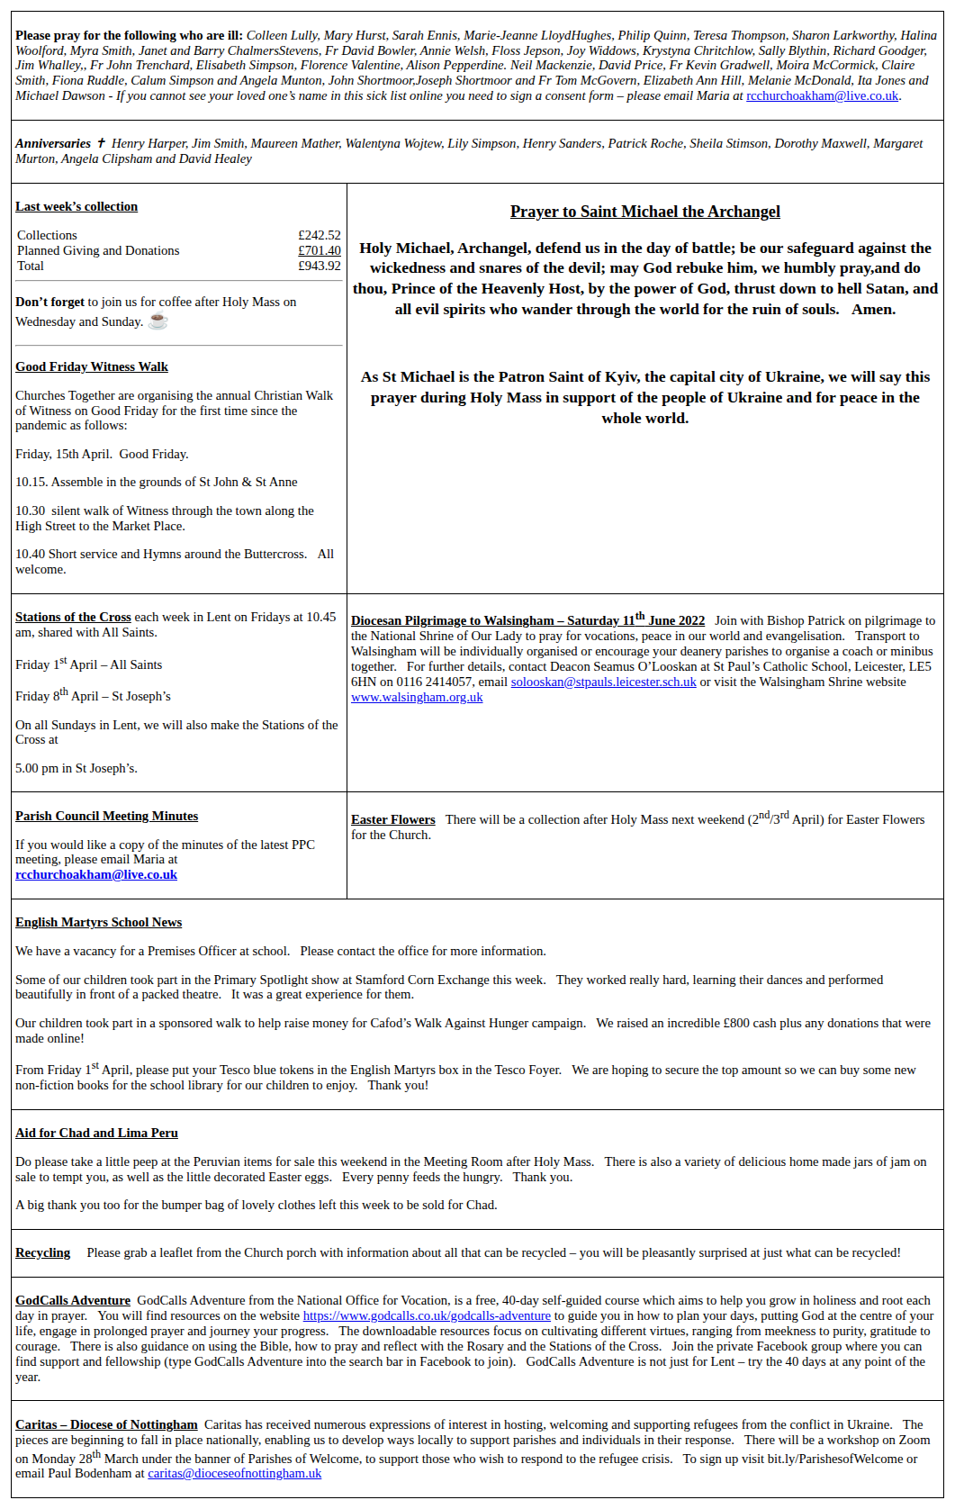| Please pray for the following who are ill: Colleen Lully, Mary Hurst, Sarah Ennis, Marie-Jeanne LloydHughes, Philip Quinn, Teresa Thompson, Sharon Larkworthy, Halina Woolford, Myra Smith, Janet and Barry ChalmersStevens, Fr David Bowler, Annie Welsh, Floss Jepson, Joy Widdows, Krystyna Chritchlow, Sally Blythin, Richard Goodger, Jim Whalley,, Fr John Trenchard, Elisabeth Simpson, Florence Valentine, Alison Pepperdine. Neil Mackenzie, David Price, Fr Kevin Gradwell, Moira McCormick, Claire Smith, Fiona Ruddle, Calum Simpson and Angela Munton, John Shortmoor,Joseph Shortmoor and Fr Tom McGovern, Elizabeth Ann Hill, Melanie McDonald, Ita Jones and Michael Dawson - If you cannot see your loved one’s name in this sick list online you need to sign a consent form – please email Maria at rcchurchoakham@live.co.uk . |
| Anniversaries ✝ Henry Harper, Jim Smith, Maureen Mather, Walentyna Wojtew, Lily Simpson, Henry Sanders, Patrick Roche, Sheila Stimson, Dorothy Maxwell, Margaret Murton, Angela Clipsham and David Healey |
| Last week’s collection / Collections / £242.52 / / Planned Giving and Donations / £701.40 / / Total / £943.92 / Don’t forget to join us for coffee after Holy Mass on Wednesday and Sunday. ☕ Good Friday Witness Walk Churches Together are organising the annual Christian Walk of Witness on Good Friday for the first time since the pandemic as follows: Friday, 15th April. Good Friday. 10.15. Assemble in the grounds of St John & St Anne 10.30 silent walk of Witness through the town along the High Street to the Market Place. 10.40 Short service and Hymns around the Buttercross. All welcome. | Prayer to Saint Michael the Archangel Holy Michael, Archangel, defend us in the day of battle; be our safeguard against the wickedness and snares of the devil; may God rebuke him, we humbly pray,and do thou, Prince of the Heavenly Host, by the power of God, thrust down to hell Satan, and all evil spirits who wander through the world for the ruin of souls. Amen. As St Michael is the Patron Saint of Kyiv, the capital city of Ukraine, we will say this prayer during Holy Mass in support of the people of Ukraine and for peace in the whole world. |
| Stations of the Cross each week in Lent on Fridays at 10.45 am, shared with All Saints. Friday 1 st April – All Saints Friday 8 th April – St Joseph’s On all Sundays in Lent, we will also make the Stations of the Cross at 5.00 pm in St Joseph’s. | Diocesan Pilgrimage to Walsingham – Saturday 11 th June 2022 Join with Bishop Patrick on pilgrimage to the National Shrine of Our Lady to pray for vocations, peace in our world and evangelisation. Transport to Walsingham will be individually organised or encourage your deanery parishes to organise a coach or minibus together. For further details, contact Deacon Seamus O’Looskan at St Paul’s Catholic School, Leicester, LE5 6HN on 0116 2414057, email solooskan@stpauls.leicester.sch.uk or visit the Walsingham Shrine website www.walsingham.org.uk |
| Parish Council Meeting Minutes If you would like a copy of the minutes of the latest PPC meeting, please email Maria at rcchurchoakham@live.co.uk | Easter Flowers There will be a collection after Holy Mass next weekend (2 nd /3 rd April) for Easter Flowers for the Church. |
| English Martyrs School News We have a vacancy for a Premises Officer at school. Please contact the office for more information. Some of our children took part in the Primary Spotlight show at Stamford Corn Exchange this week. They worked really hard, learning their dances and performed beautifully in front of a packed theatre. It was a great experience for them. Our children took part in a sponsored walk to help raise money for Cafod’s Walk Against Hunger campaign. We raised an incredible £800 cash plus any donations that were made online! From Friday 1 st April, please put your Tesco blue tokens in the English Martyrs box in the Tesco Foyer. We are hoping to secure the top amount so we can buy some new non-fiction books for the school library for our children to enjoy. Thank you! |
| Aid for Chad and Lima Peru Do please take a little peep at the Peruvian items for sale this weekend in the Meeting Room after Holy Mass. There is also a variety of delicious home made jars of jam on sale to tempt you, as well as the little decorated Easter eggs. Every penny feeds the hungry. Thank you. A big thank you too for the bumper bag of lovely clothes left this week to be sold for Chad. |
| Recycling Please grab a leaflet from the Church porch with information about all that can be recycled – you will be pleasantly surprised at just what can be recycled! |
| GodCalls Adventure GodCalls Adventure from the National Office for Vocation, is a free, 40-day self-guided course which aims to help you grow in holiness and root each day in prayer. You will find resources on the website https://www.godcalls.co.uk/godcalls-adventure to guide you in how to plan your days, putting God at the centre of your life, engage in prolonged prayer and journey your progress. The downloadable resources focus on cultivating different virtues, ranging from meekness to purity, gratitude to courage. There is also guidance on using the Bible, how to pray and reflect with the Rosary and the Stations of the Cross. Join the private Facebook group where you can find support and fellowship (type GodCalls Adventure into the search bar in Facebook to join). GodCalls Adventure is not just for Lent – try the 40 days at any point of the year. |
| Caritas – Diocese of Nottingham Caritas has received numerous expressions of interest in hosting, welcoming and supporting refugees from the conflict in Ukraine. The pieces are beginning to fall in place nationally, enabling us to develop ways locally to support parishes and individuals in their response. There will be a workshop on Zoom on Monday 28 th March under the banner of Parishes of Welcome, to support those who wish to respond to the refugee crisis. To sign up visit bit.ly/ParishesofWelcome or email Paul Bodenham at caritas@dioceseofnottingham.uk |